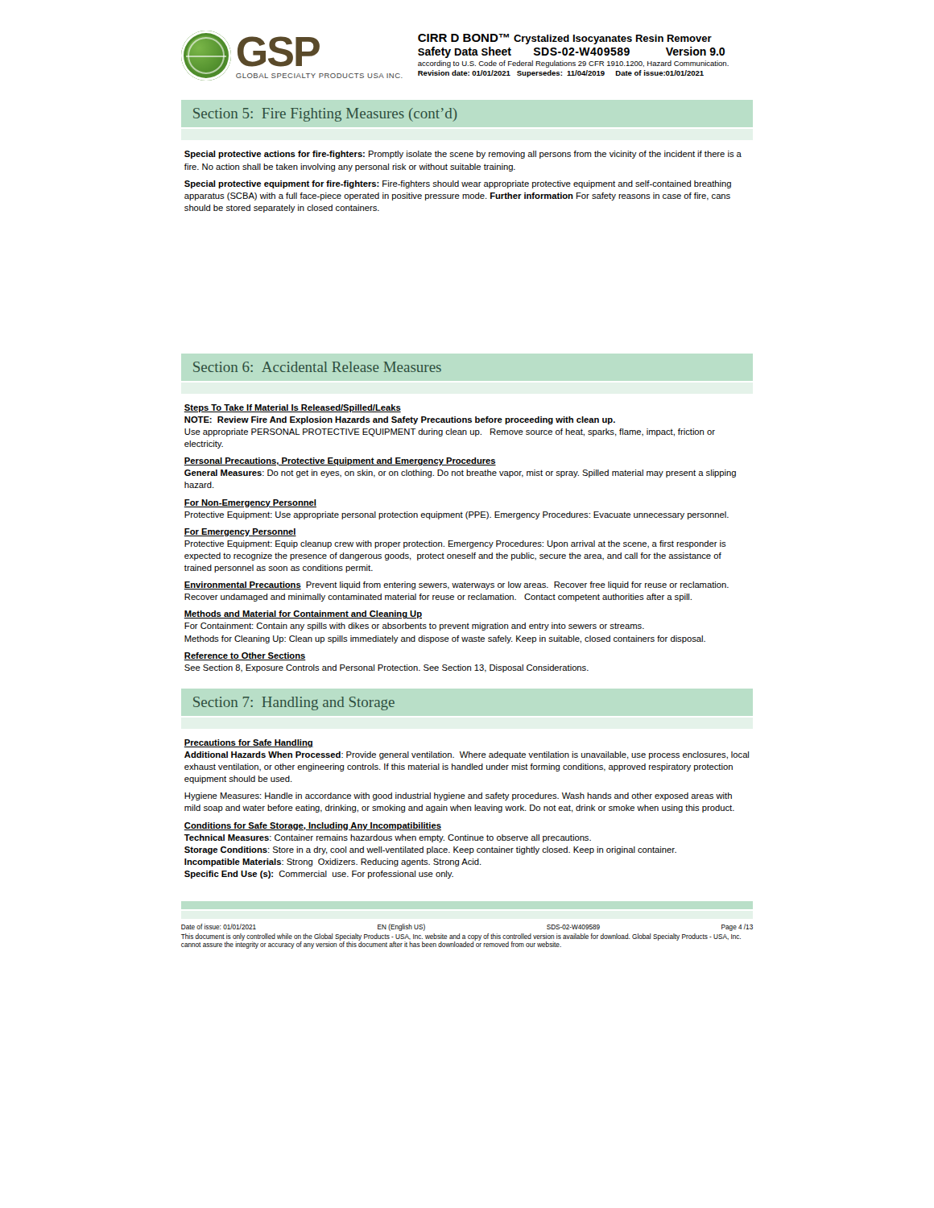GSP
GLOBAL SPECIALTY PRODUCTS USA INC.
CIRR D BOND™ Crystalized Isocyanates Resin Remover
Safety Data Sheet SDS-02-W409589 Version 9.0
according to U.S. Code of Federal Regulations 29 CFR 1910.1200, Hazard Communication.
Revision date: 01/01/2021 Supersedes: 11/04/2019 Date of issue:01/01/2021
Section 5: Fire Fighting Measures (cont’d)
Special protective actions for fire-fighters: Promptly isolate the scene by removing all persons from the vicinity of the incident if there is a fire. No action shall be taken involving any personal risk or without suitable training.
Special protective equipment for fire-fighters: Fire-fighters should wear appropriate protective equipment and self-contained breathing apparatus (SCBA) with a full face-piece operated in positive pressure mode. Further information For safety reasons in case of fire, cans should be stored separately in closed containers.
Section 6: Accidental Release Measures
Steps To Take If Material Is Released/Spilled/Leaks
NOTE: Review Fire And Explosion Hazards and Safety Precautions before proceeding with clean up.
Use appropriate PERSONAL PROTECTIVE EQUIPMENT during clean up. Remove source of heat, sparks, flame, impact, friction or electricity.
Personal Precautions, Protective Equipment and Emergency Procedures
General Measures: Do not get in eyes, on skin, or on clothing. Do not breathe vapor, mist or spray. Spilled material may present a slipping hazard.
For Non-Emergency Personnel
Protective Equipment: Use appropriate personal protection equipment (PPE). Emergency Procedures: Evacuate unnecessary personnel.
For Emergency Personnel
Protective Equipment: Equip cleanup crew with proper protection. Emergency Procedures: Upon arrival at the scene, a first responder is expected to recognize the presence of dangerous goods, protect oneself and the public, secure the area, and call for the assistance of trained personnel as soon as conditions permit.
Environmental Precautions Prevent liquid from entering sewers, waterways or low areas. Recover free liquid for reuse or reclamation. Recover undamaged and minimally contaminated material for reuse or reclamation. Contact competent authorities after a spill.
Methods and Material for Containment and Cleaning Up
For Containment: Contain any spills with dikes or absorbents to prevent migration and entry into sewers or streams.
Methods for Cleaning Up: Clean up spills immediately and dispose of waste safely. Keep in suitable, closed containers for disposal.
Reference to Other Sections
See Section 8, Exposure Controls and Personal Protection. See Section 13, Disposal Considerations.
Section 7: Handling and Storage
Precautions for Safe Handling
Additional Hazards When Processed: Provide general ventilation. Where adequate ventilation is unavailable, use process enclosures, local exhaust ventilation, or other engineering controls. If this material is handled under mist forming conditions, approved respiratory protection equipment should be used.
Hygiene Measures: Handle in accordance with good industrial hygiene and safety procedures. Wash hands and other exposed areas with mild soap and water before eating, drinking, or smoking and again when leaving work. Do not eat, drink or smoke when using this product.
Conditions for Safe Storage, Including Any Incompatibilities
Technical Measures: Container remains hazardous when empty. Continue to observe all precautions.
Storage Conditions: Store in a dry, cool and well-ventilated place. Keep container tightly closed. Keep in original container.
Incompatible Materials: Strong Oxidizers. Reducing agents. Strong Acid.
Specific End Use (s): Commercial use. For professional use only.
Date of issue: 01/01/2021 EN (English US) SDS-02-W409589 Page 4 /13
This document is only controlled while on the Global Specialty Products - USA, Inc. website and a copy of this controlled version is available for download. Global Specialty Products - USA, Inc. cannot assure the integrity or accuracy of any version of this document after it has been downloaded or removed from our website.